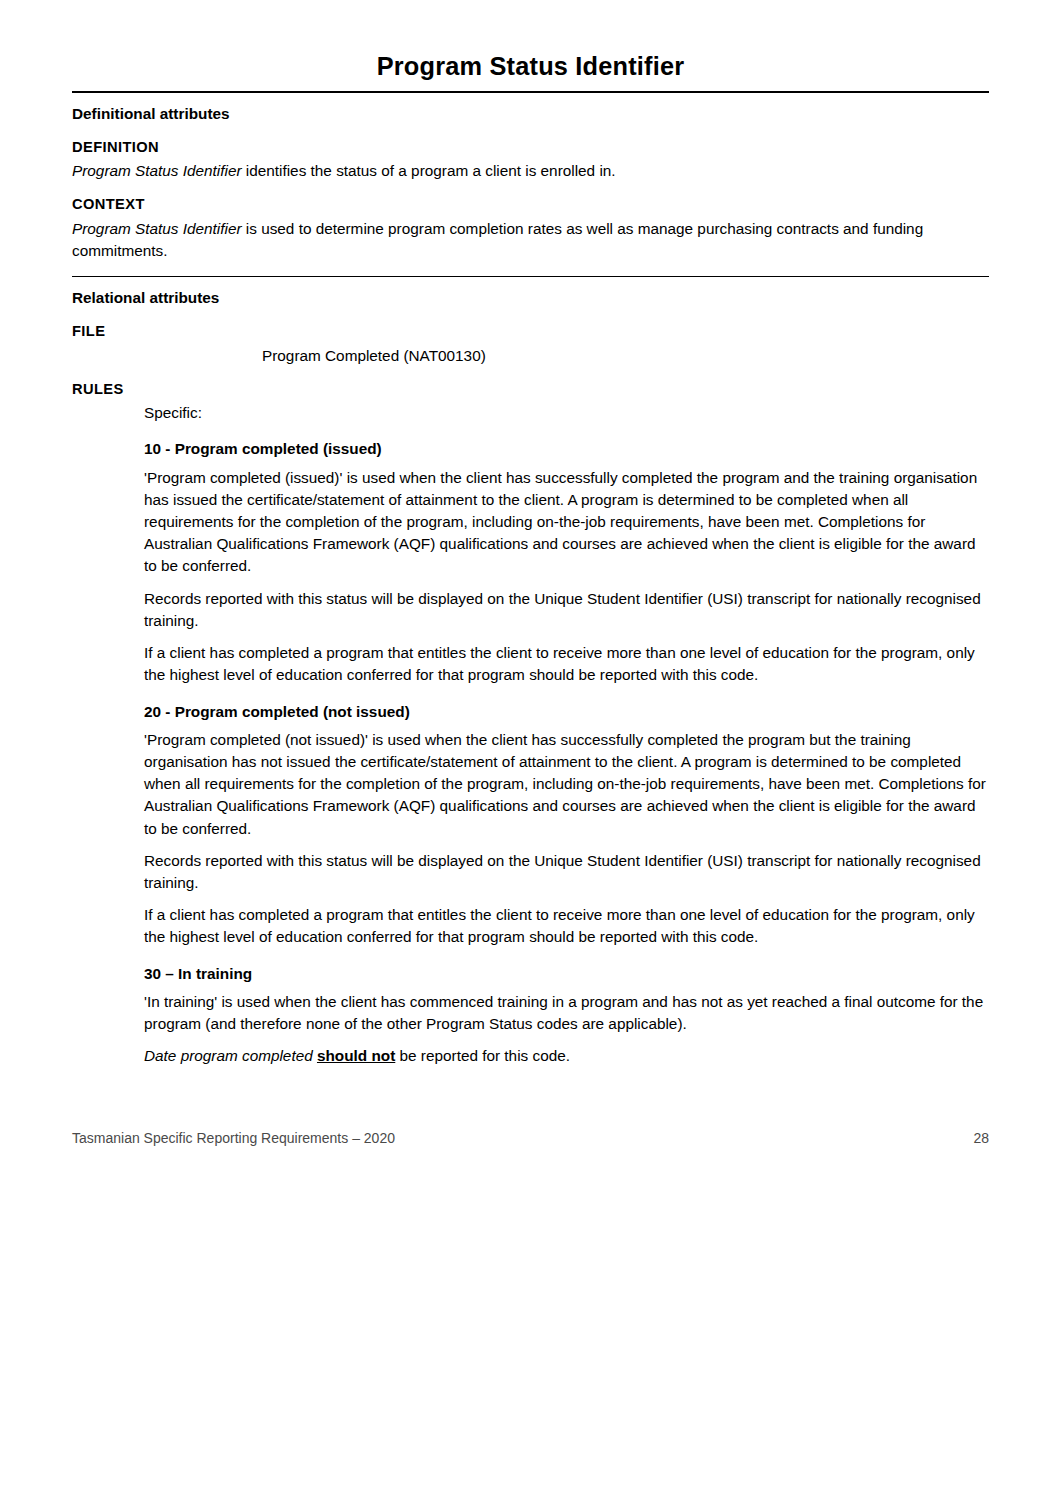Program Status Identifier
Definitional attributes
DEFINITION
Program Status Identifier identifies the status of a program a client is enrolled in.
CONTEXT
Program Status Identifier is used to determine program completion rates as well as manage purchasing contracts and funding commitments.
Relational attributes
FILE
Program Completed (NAT00130)
RULES
Specific:
10 - Program completed (issued)
'Program completed (issued)' is used when the client has successfully completed the program and the training organisation has issued the certificate/statement of attainment to the client. A program is determined to be completed when all requirements for the completion of the program, including on-the-job requirements, have been met. Completions for Australian Qualifications Framework (AQF) qualifications and courses are achieved when the client is eligible for the award to be conferred.
Records reported with this status will be displayed on the Unique Student Identifier (USI) transcript for nationally recognised training.
If a client has completed a program that entitles the client to receive more than one level of education for the program, only the highest level of education conferred for that program should be reported with this code.
20 - Program completed (not issued)
'Program completed (not issued)' is used when the client has successfully completed the program but the training organisation has not issued the certificate/statement of attainment to the client. A program is determined to be completed when all requirements for the completion of the program, including on-the-job requirements, have been met. Completions for Australian Qualifications Framework (AQF) qualifications and courses are achieved when the client is eligible for the award to be conferred.
Records reported with this status will be displayed on the Unique Student Identifier (USI) transcript for nationally recognised training.
If a client has completed a program that entitles the client to receive more than one level of education for the program, only the highest level of education conferred for that program should be reported with this code.
30 – In training
'In training' is used when the client has commenced training in a program and has not as yet reached a final outcome for the program (and therefore none of the other Program Status codes are applicable).
Date program completed should not be reported for this code.
Tasmanian Specific Reporting Requirements – 2020 28